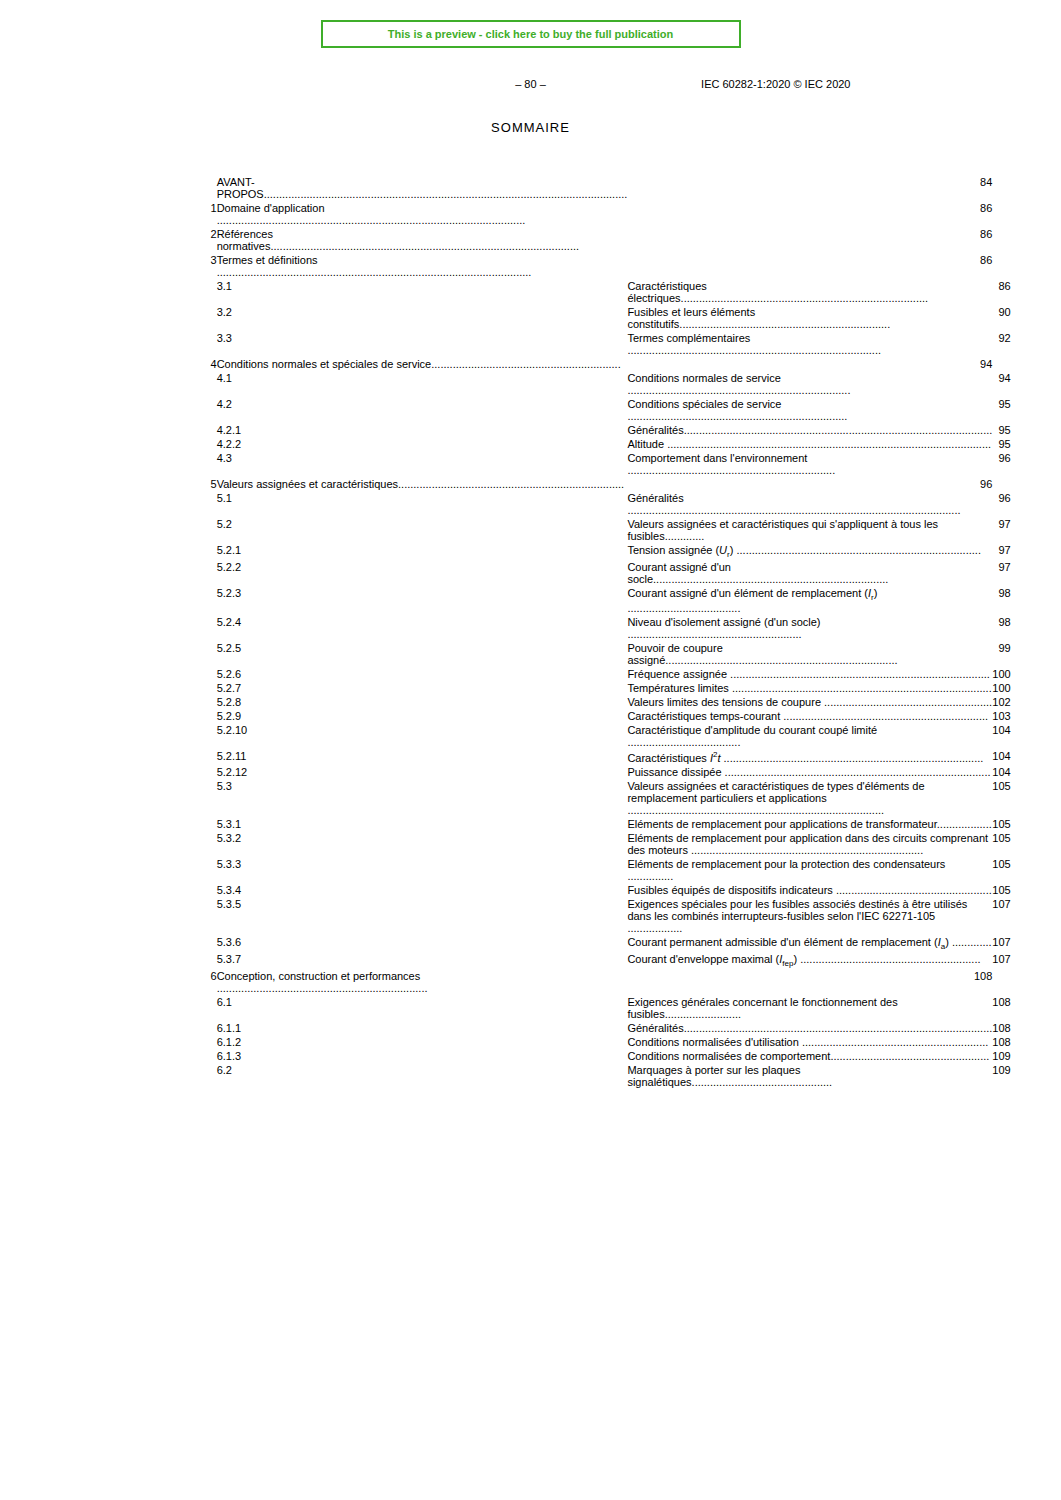This is a preview - click here to buy the full publication
– 80 –
IEC 60282-1:2020 © IEC 2020
SOMMAIRE
| | AVANT-PROPOS ....................................................................................................................... | 84 |
| 1 | Domaine d'application ..................................................................................................... | 86 |
| 2 | Références normatives ..................................................................................................... | 86 |
| 3 | Termes et définitions ....................................................................................................... | 86 |
| | 3.1 | Caractéristiques électriques ................................................................................. | 86 |
| | 3.2 | Fusibles et leurs éléments constitutifs ..................................................................... | 90 |
| | 3.3 | Termes complémentaires ................................................................................... | 92 |
| 4 | Conditions normales et spéciales de service .............................................................. | 94 |
| | 4.1 | Conditions normales de service ......................................................................... | 94 |
| | 4.2 | Conditions spéciales de service ........................................................................ | 95 |
| | 4.2.1 | Généralités ..................................................................................................... | 95 |
| | 4.2.2 | Altitude .......................................................................................................... | 95 |
| | 4.3 | Comportement dans l'environnement .................................................................... | 96 |
| 5 | Valeurs assignées et caractéristiques .......................................................................... | 96 |
| | 5.1 | Généralités ............................................................................................................. | 96 |
| | 5.2 | Valeurs assignées et caractéristiques qui s'appliquent à tous les fusibles ............. | 97 |
| | 5.2.1 | Tension assignée ( U r ) ................................................................................ | 97 |
| | 5.2.2 | Courant assigné d'un socle ............................................................................. | 97 |
| | 5.2.3 | Courant assigné d'un élément de remplacement ( I r ) ..................................... | 98 |
| | 5.2.4 | Niveau d'isolement assigné (d'un socle) ......................................................... | 98 |
| | 5.2.5 | Pouvoir de coupure assigné ............................................................................ | 99 |
| | 5.2.6 | Fréquence assignée ..................................................................................... | 100 |
| | 5.2.7 | Températures limites ..................................................................................... | 100 |
| | 5.2.8 | Valeurs limites des tensions de coupure ....................................................... | 102 |
| | 5.2.9 | Caractéristiques temps-courant ................................................................... | 103 |
| | 5.2.10 | Caractéristique d'amplitude du courant coupé limité ..................................... | 104 |
| | 5.2.11 | Caractéristiques I 2 t ..................................................................................... | 104 |
| | 5.2.12 | Puissance dissipée ....................................................................................... | 104 |
| | 5.3 | Valeurs assignées et caractéristiques de types d'éléments de remplacement particuliers et applications .................................................................................... | 105 |
| | 5.3.1 | Eléments de remplacement pour applications de transformateur .................. | 105 |
| | 5.3.2 | Eléments de remplacement pour application dans des circuits comprenant des moteurs ............................................................................ | 105 |
| | 5.3.3 | Eléments de remplacement pour la protection des condensateurs ............... | 105 |
| | 5.3.4 | Fusibles équipés de dispositifs indicateurs ................................................... | 105 |
| | 5.3.5 | Exigences spéciales pour les fusibles associés destinés à être utilisés dans les combinés interrupteurs-fusibles selon l'IEC 62271-105 .................. | 107 |
| | 5.3.6 | Courant permanent admissible d'un élément de remplacement ( I a ) ............. | 107 |
| | 5.3.7 | Courant d'enveloppe maximal ( I fep ) ........................................................... | 107 |
| 6 | Conception, construction et performances ..................................................................... | 108 |
| | 6.1 | Exigences générales concernant le fonctionnement des fusibles ......................... | 108 |
| | 6.1.1 | Généralités ..................................................................................................... | 108 |
| | 6.1.2 | Conditions normalisées d'utilisation ............................................................. | 108 |
| | 6.1.3 | Conditions normalisées de comportement .................................................... | 109 |
| | 6.2 | Marquages à porter sur les plaques signalétiques .............................................. | 109 |